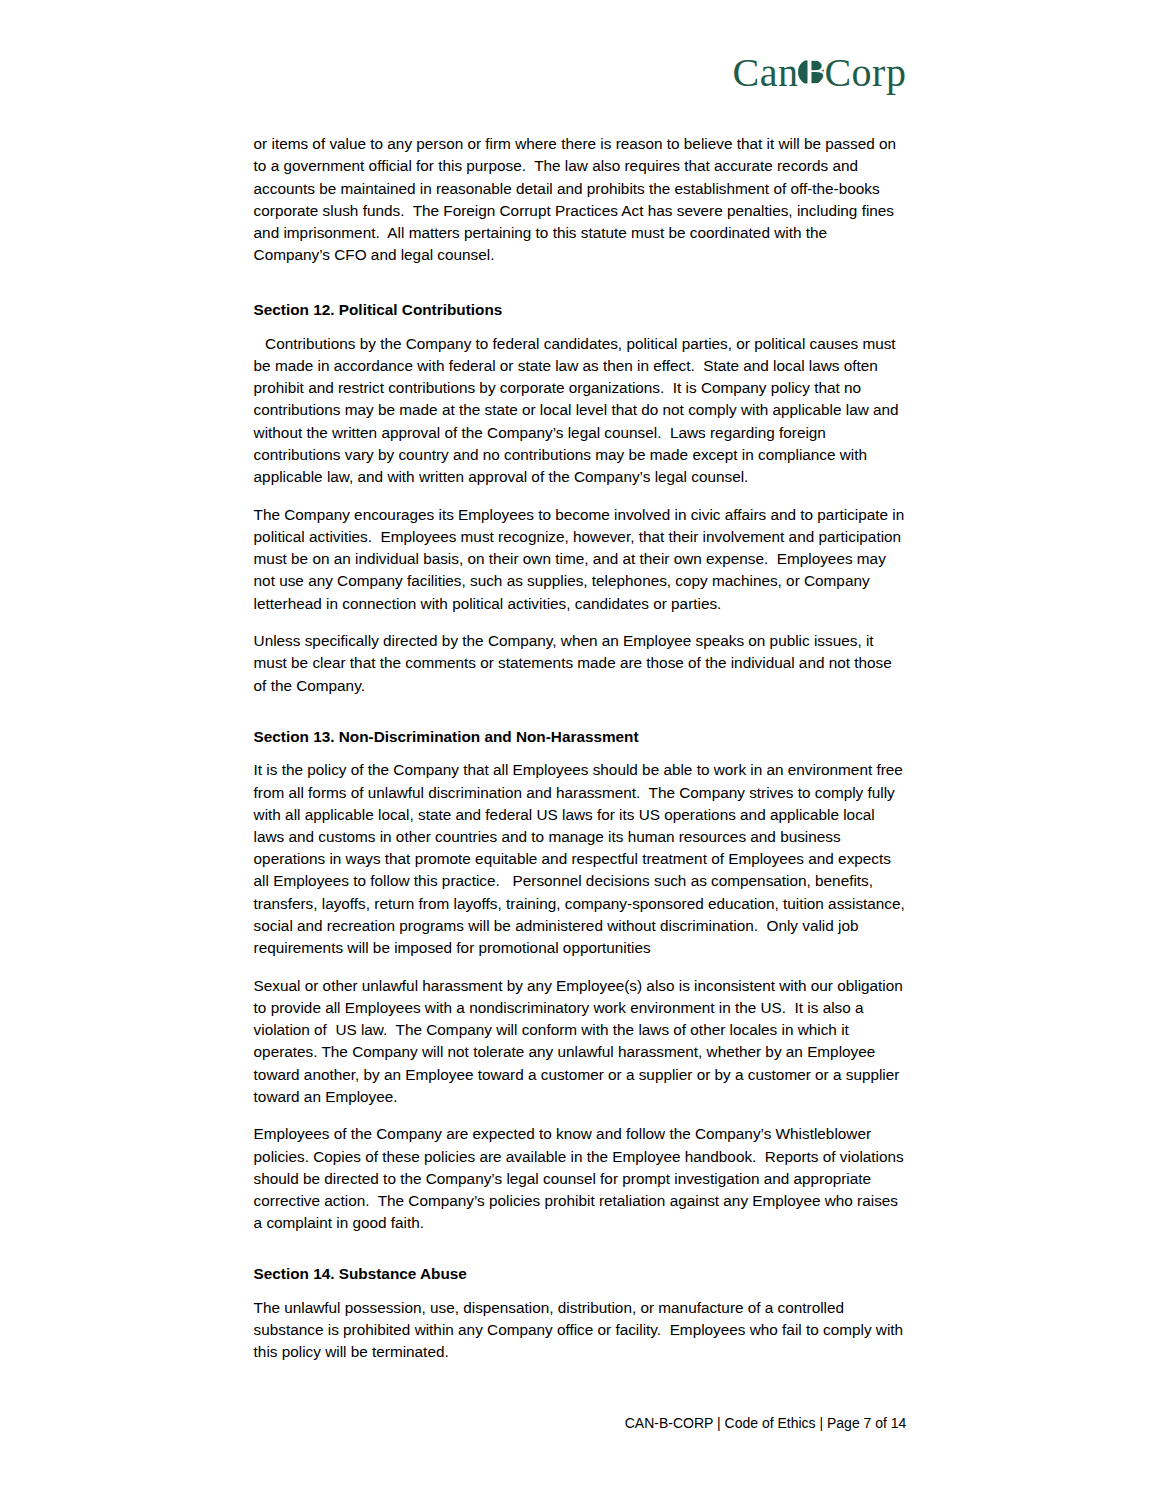CanBCorp
or items of value to any person or firm where there is reason to believe that it will be passed on to a government official for this purpose. The law also requires that accurate records and accounts be maintained in reasonable detail and prohibits the establishment of off-the-books corporate slush funds. The Foreign Corrupt Practices Act has severe penalties, including fines and imprisonment. All matters pertaining to this statute must be coordinated with the Company’s CFO and legal counsel.
Section 12. Political Contributions
Contributions by the Company to federal candidates, political parties, or political causes must be made in accordance with federal or state law as then in effect. State and local laws often prohibit and restrict contributions by corporate organizations. It is Company policy that no contributions may be made at the state or local level that do not comply with applicable law and without the written approval of the Company’s legal counsel. Laws regarding foreign contributions vary by country and no contributions may be made except in compliance with applicable law, and with written approval of the Company’s legal counsel.
The Company encourages its Employees to become involved in civic affairs and to participate in political activities. Employees must recognize, however, that their involvement and participation must be on an individual basis, on their own time, and at their own expense. Employees may not use any Company facilities, such as supplies, telephones, copy machines, or Company letterhead in connection with political activities, candidates or parties.
Unless specifically directed by the Company, when an Employee speaks on public issues, it must be clear that the comments or statements made are those of the individual and not those of the Company.
Section 13. Non-Discrimination and Non-Harassment
It is the policy of the Company that all Employees should be able to work in an environment free from all forms of unlawful discrimination and harassment. The Company strives to comply fully with all applicable local, state and federal US laws for its US operations and applicable local laws and customs in other countries and to manage its human resources and business operations in ways that promote equitable and respectful treatment of Employees and expects all Employees to follow this practice. Personnel decisions such as compensation, benefits, transfers, layoffs, return from layoffs, training, company-sponsored education, tuition assistance, social and recreation programs will be administered without discrimination. Only valid job requirements will be imposed for promotional opportunities
Sexual or other unlawful harassment by any Employee(s) also is inconsistent with our obligation to provide all Employees with a nondiscriminatory work environment in the US. It is also a violation of US law. The Company will conform with the laws of other locales in which it operates. The Company will not tolerate any unlawful harassment, whether by an Employee toward another, by an Employee toward a customer or a supplier or by a customer or a supplier toward an Employee.
Employees of the Company are expected to know and follow the Company’s Whistleblower policies. Copies of these policies are available in the Employee handbook. Reports of violations should be directed to the Company’s legal counsel for prompt investigation and appropriate corrective action. The Company’s policies prohibit retaliation against any Employee who raises a complaint in good faith.
Section 14. Substance Abuse
The unlawful possession, use, dispensation, distribution, or manufacture of a controlled substance is prohibited within any Company office or facility. Employees who fail to comply with this policy will be terminated.
CAN-B-CORP | Code of Ethics | Page 7 of 14